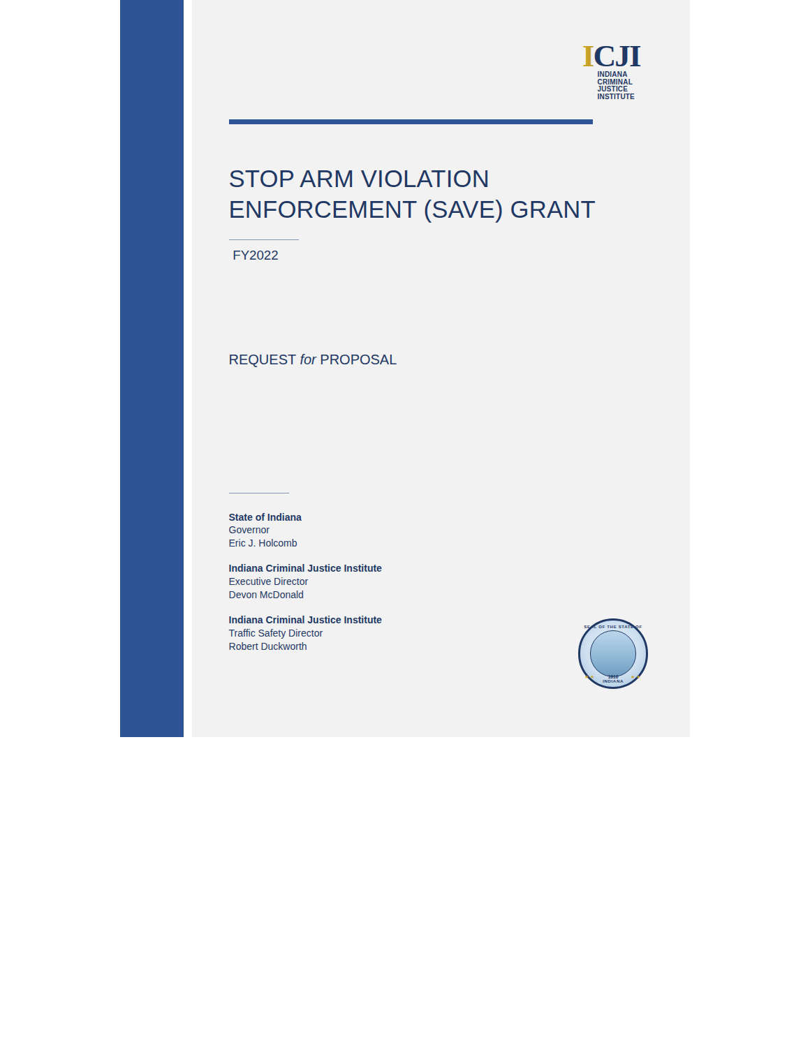ICJI
Indiana
Criminal
Justice
Institute
STOP ARM VIOLATION ENFORCEMENT (SAVE) GRANT
FY2022
REQUEST for PROPOSAL
State of Indiana
Governor
Eric J. Holcomb
Indiana Criminal Justice Institute
Executive Director
Devon McDonald
Indiana Criminal Justice Institute
Traffic Safety Director
Robert Duckworth
Seal of the State of
Indiana
★★
★★
1816